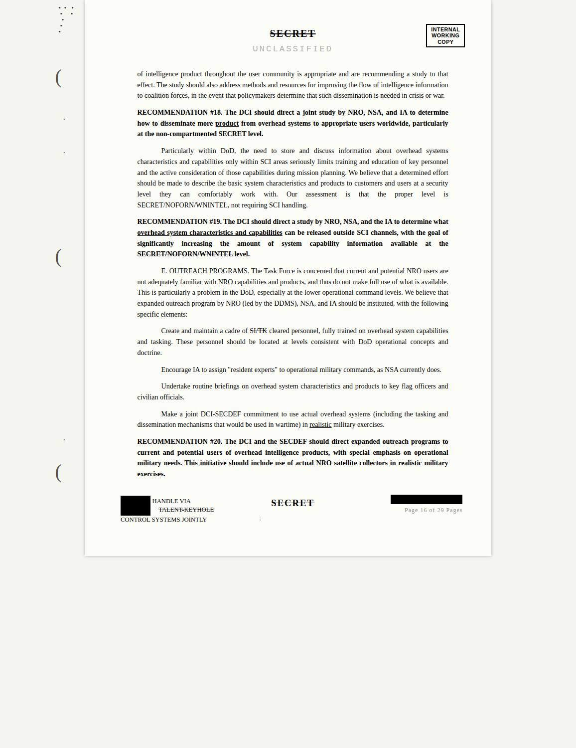• • •
• •
•
•
•
(
(
(
.
.
.
INTERNAL
WORKING
COPY
SECRET
UNCLASSIFIED
of intelligence product throughout the user community is appropriate and are recommending a study to that effect. The study should also address methods and resources for improving the flow of intelligence information to coalition forces, in the event that policymakers determine that such dissemination is needed in crisis or war.
RECOMMENDATION #18. The DCI should direct a joint study by NRO, NSA, and IA to determine how to disseminate more product from overhead systems to appropriate users worldwide, particularly at the non-compartmented SECRET level.
Particularly within DoD, the need to store and discuss information about overhead systems characteristics and capabilities only within SCI areas seriously limits training and education of key personnel and the active consideration of those capabilities during mission planning. We believe that a determined effort should be made to describe the basic system characteristics and products to customers and users at a security level they can comfortably work with. Our assessment is that the proper level is SECRET/NOFORN/WNINTEL, not requiring SCI handling.
RECOMMENDATION #19. The DCI should direct a study by NRO, NSA, and the IA to determine what overhead system characteristics and capabilities can be released outside SCI channels, with the goal of significantly increasing the amount of system capability information available at the SECRET/NOFORN/WNINTEL level.
E. OUTREACH PROGRAMS. The Task Force is concerned that current and potential NRO users are not adequately familiar with NRO capabilities and products, and thus do not make full use of what is available. This is particularly a problem in the DoD, especially at the lower operational command levels. We believe that expanded outreach program by NRO (led by the DDMS), NSA, and IA should be instituted, with the following specific elements:
Create and maintain a cadre of SI/TK cleared personnel, fully trained on overhead system capabilities and tasking. These personnel should be located at levels consistent with DoD operational concepts and doctrine.
Encourage IA to assign "resident experts" to operational military commands, as NSA currently does.
Undertake routine briefings on overhead system characteristics and products to key flag officers and civilian officials.
Make a joint DCI-SECDEF commitment to use actual overhead systems (including the tasking and dissemination mechanisms that would be used in wartime) in realistic military exercises.
RECOMMENDATION #20. The DCI and the SECDEF should direct expanded outreach programs to current and potential users of overhead intelligence products, with special emphasis on operational military needs. This initiative should include use of actual NRO satellite collectors in realistic military exercises.
HANDLE VIA
TALENT-KEYHOLE
CONTROL SYSTEMS JOINTLY
SECRET
;
Page 16 of 29 Pages